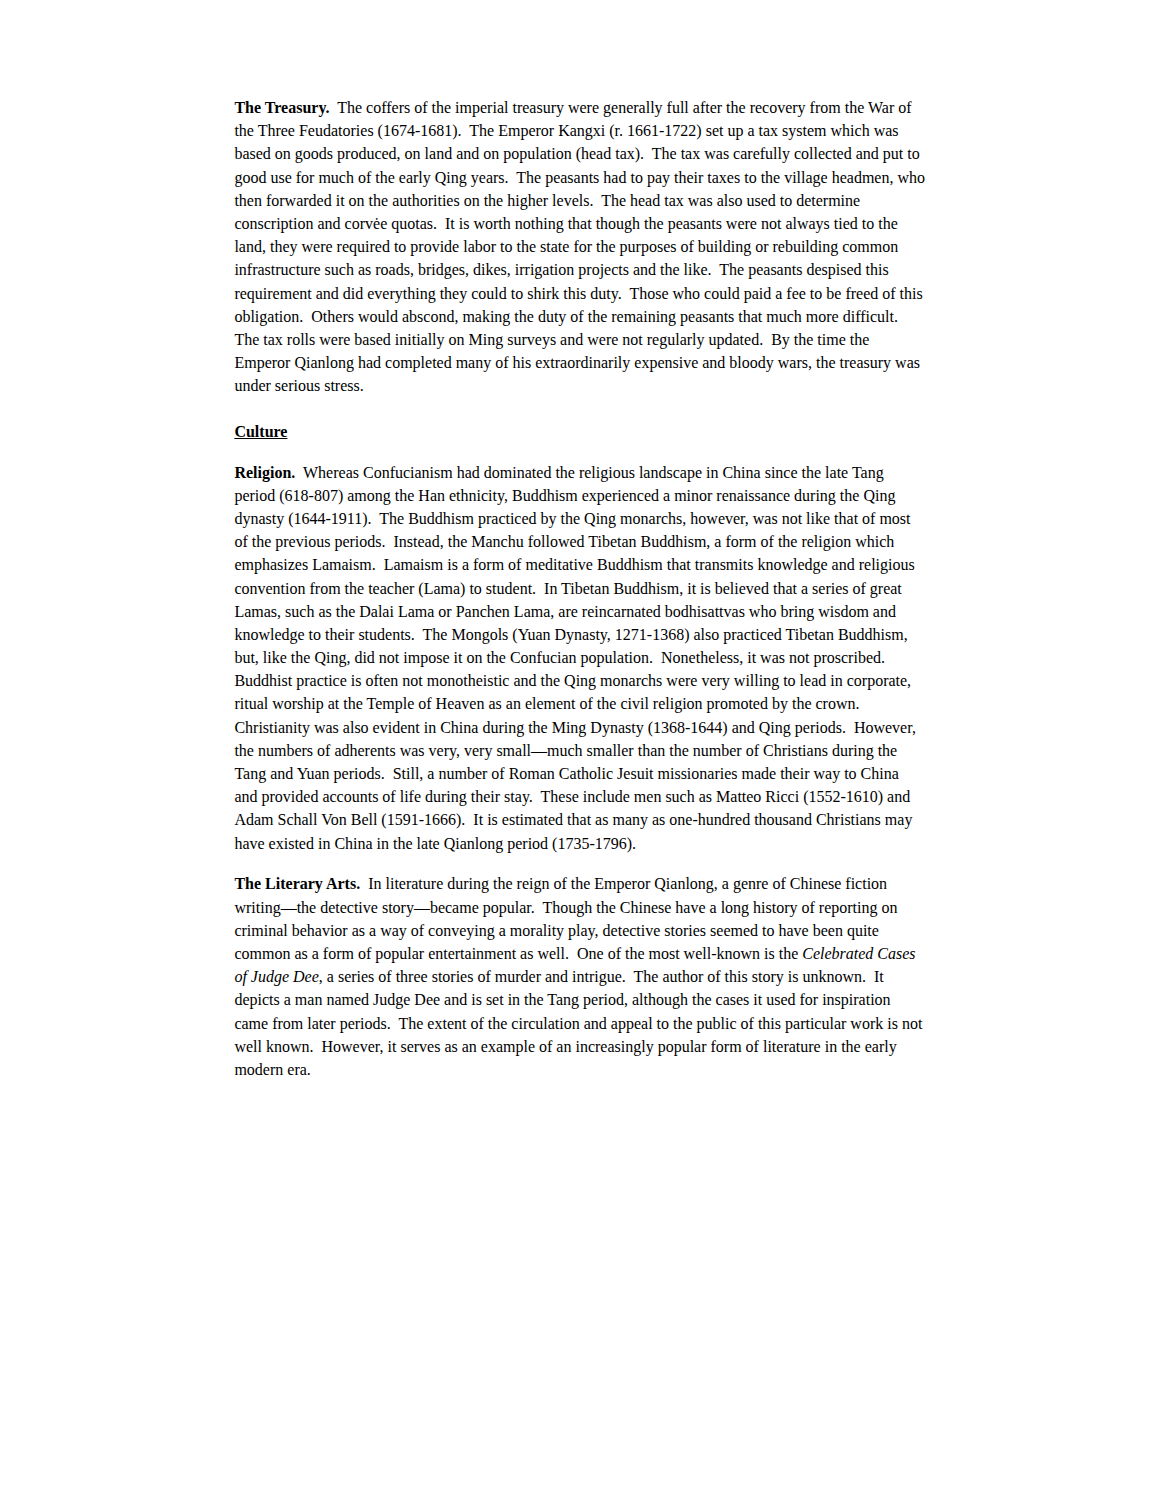The Treasury. The coffers of the imperial treasury were generally full after the recovery from the War of the Three Feudatories (1674-1681). The Emperor Kangxi (r. 1661-1722) set up a tax system which was based on goods produced, on land and on population (head tax). The tax was carefully collected and put to good use for much of the early Qing years. The peasants had to pay their taxes to the village headmen, who then forwarded it on the authorities on the higher levels. The head tax was also used to determine conscription and corvėe quotas. It is worth nothing that though the peasants were not always tied to the land, they were required to provide labor to the state for the purposes of building or rebuilding common infrastructure such as roads, bridges, dikes, irrigation projects and the like. The peasants despised this requirement and did everything they could to shirk this duty. Those who could paid a fee to be freed of this obligation. Others would abscond, making the duty of the remaining peasants that much more difficult. The tax rolls were based initially on Ming surveys and were not regularly updated. By the time the Emperor Qianlong had completed many of his extraordinarily expensive and bloody wars, the treasury was under serious stress.
Culture
Religion. Whereas Confucianism had dominated the religious landscape in China since the late Tang period (618-807) among the Han ethnicity, Buddhism experienced a minor renaissance during the Qing dynasty (1644-1911). The Buddhism practiced by the Qing monarchs, however, was not like that of most of the previous periods. Instead, the Manchu followed Tibetan Buddhism, a form of the religion which emphasizes Lamaism. Lamaism is a form of meditative Buddhism that transmits knowledge and religious convention from the teacher (Lama) to student. In Tibetan Buddhism, it is believed that a series of great Lamas, such as the Dalai Lama or Panchen Lama, are reincarnated bodhisattvas who bring wisdom and knowledge to their students. The Mongols (Yuan Dynasty, 1271-1368) also practiced Tibetan Buddhism, but, like the Qing, did not impose it on the Confucian population. Nonetheless, it was not proscribed. Buddhist practice is often not monotheistic and the Qing monarchs were very willing to lead in corporate, ritual worship at the Temple of Heaven as an element of the civil religion promoted by the crown. Christianity was also evident in China during the Ming Dynasty (1368-1644) and Qing periods. However, the numbers of adherents was very, very small—much smaller than the number of Christians during the Tang and Yuan periods. Still, a number of Roman Catholic Jesuit missionaries made their way to China and provided accounts of life during their stay. These include men such as Matteo Ricci (1552-1610) and Adam Schall Von Bell (1591-1666). It is estimated that as many as one-hundred thousand Christians may have existed in China in the late Qianlong period (1735-1796).
The Literary Arts. In literature during the reign of the Emperor Qianlong, a genre of Chinese fiction writing—the detective story—became popular. Though the Chinese have a long history of reporting on criminal behavior as a way of conveying a morality play, detective stories seemed to have been quite common as a form of popular entertainment as well. One of the most well-known is the Celebrated Cases of Judge Dee, a series of three stories of murder and intrigue. The author of this story is unknown. It depicts a man named Judge Dee and is set in the Tang period, although the cases it used for inspiration came from later periods. The extent of the circulation and appeal to the public of this particular work is not well known. However, it serves as an example of an increasingly popular form of literature in the early modern era.